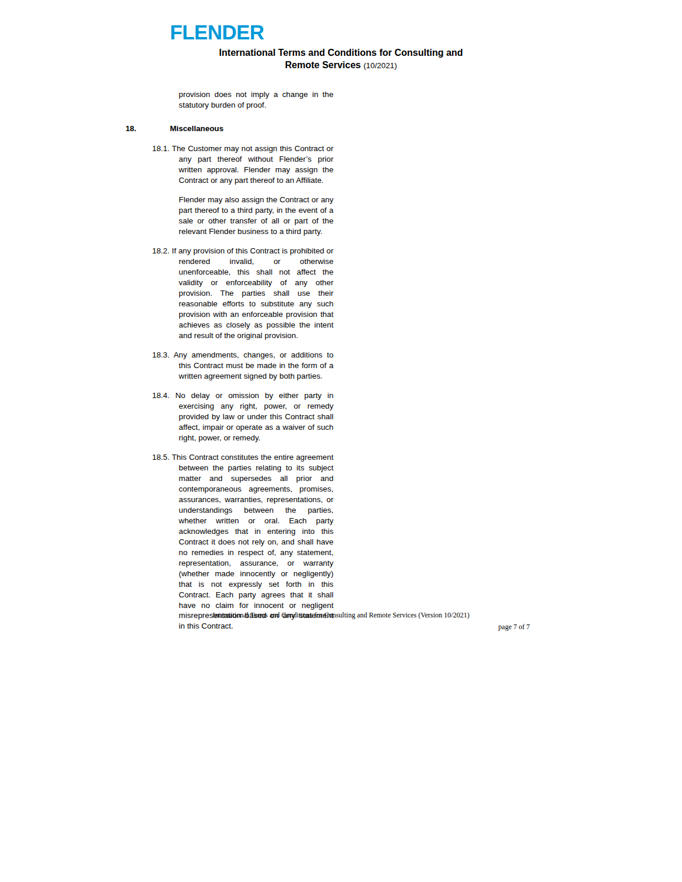FLENDER
International Terms and Conditions for Consulting and
Remote Services (10/2021)
provision does not imply a change in the statutory burden of proof.
18. Miscellaneous
18.1. The Customer may not assign this Contract or any part thereof without Flender’s prior written approval. Flender may assign the Contract or any part thereof to an Affiliate.
Flender may also assign the Contract or any part thereof to a third party, in the event of a sale or other transfer of all or part of the relevant Flender business to a third party.
18.2. If any provision of this Contract is prohibited or rendered invalid, or otherwise unenforceable, this shall not affect the validity or enforceability of any other provision. The parties shall use their reasonable efforts to substitute any such provision with an enforceable provision that achieves as closely as possible the intent and result of the original provision.
18.3. Any amendments, changes, or additions to this Contract must be made in the form of a written agreement signed by both parties.
18.4. No delay or omission by either party in exercising any right, power, or remedy provided by law or under this Contract shall affect, impair or operate as a waiver of such right, power, or remedy.
18.5. This Contract constitutes the entire agreement between the parties relating to its subject matter and supersedes all prior and contemporaneous agreements, promises, assurances, warranties, representations, or understandings between the parties, whether written or oral. Each party acknowledges that in entering into this Contract it does not rely on, and shall have no remedies in respect of, any statement, representation, assurance, or warranty (whether made innocently or negligently) that is not expressly set forth in this Contract. Each party agrees that it shall have no claim for innocent or negligent misrepresentation based on any statement in this Contract.
International Terms and Conditions for Consulting and Remote Services (Version 10/2021)
page 7 of 7